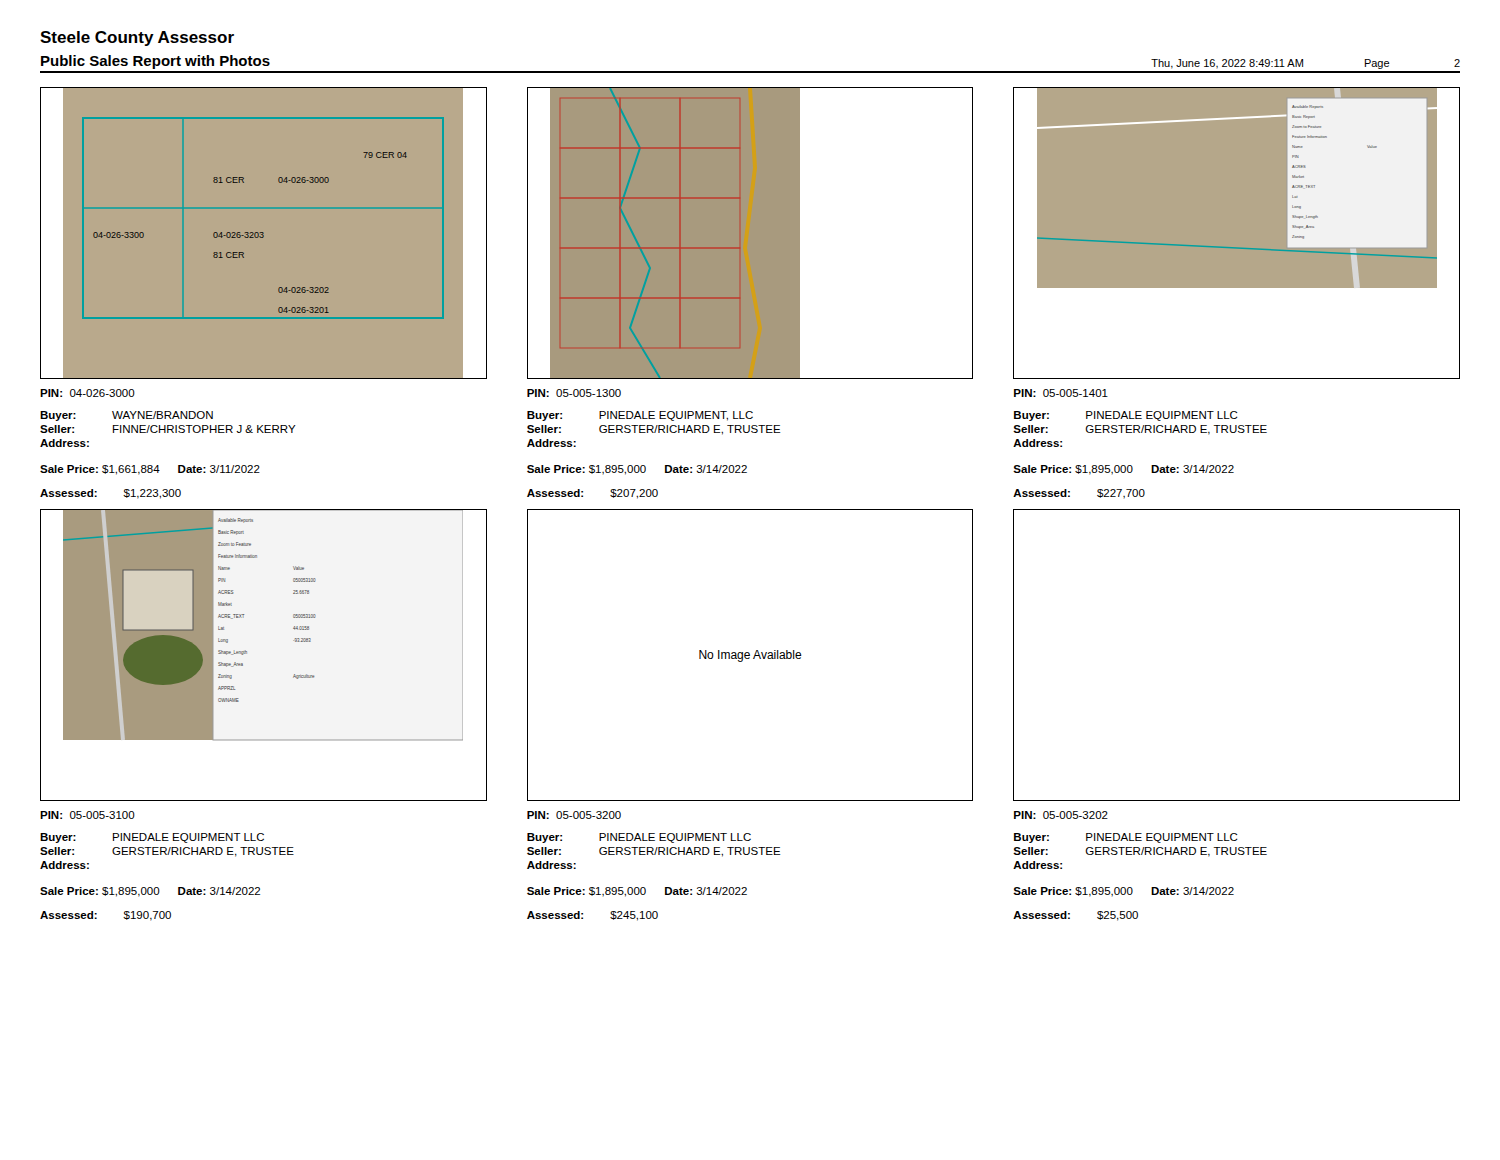Steele County Assessor
Public Sales Report with Photos
Thu, June 16, 2022 8:49:11 AM Page2
PIN: 04-026-3000
| Buyer: | WAYNE/BRANDON |
| Seller: | FINNE/CHRISTOPHER J & KERRY |
| Address: | |
Sale Price: $1,661,884 Date: 3/11/2022
Assessed:$1,223,300
PIN: 05-005-1300
| Buyer: | PINEDALE EQUIPMENT, LLC |
| Seller: | GERSTER/RICHARD E, TRUSTEE |
| Address: | |
Sale Price: $1,895,000 Date: 3/14/2022
Assessed:$207,200
PIN: 05-005-1401
| Buyer: | PINEDALE EQUIPMENT LLC |
| Seller: | GERSTER/RICHARD E, TRUSTEE |
| Address: | |
Sale Price: $1,895,000 Date: 3/14/2022
Assessed:$227,700
PIN: 05-005-3100
| Buyer: | PINEDALE EQUIPMENT LLC |
| Seller: | GERSTER/RICHARD E, TRUSTEE |
| Address: | |
Sale Price: $1,895,000 Date: 3/14/2022
Assessed:$190,700
No Image Available
PIN: 05-005-3200
| Buyer: | PINEDALE EQUIPMENT LLC |
| Seller: | GERSTER/RICHARD E, TRUSTEE |
| Address: | |
Sale Price: $1,895,000 Date: 3/14/2022
Assessed:$245,100
PIN: 05-005-3202
| Buyer: | PINEDALE EQUIPMENT LLC |
| Seller: | GERSTER/RICHARD E, TRUSTEE |
| Address: | |
Sale Price: $1,895,000 Date: 3/14/2022
Assessed:$25,500